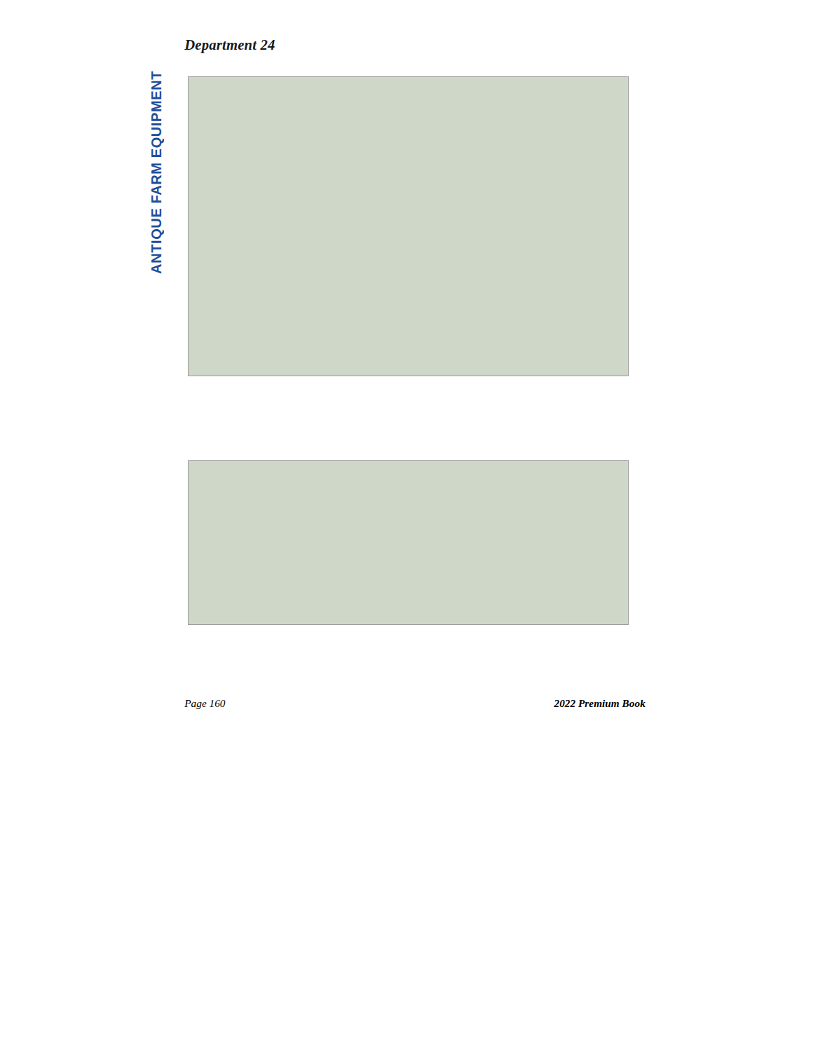ANTIQUE FARM EQUIPMENT
Department 24
Page 160 2022 Premium Book